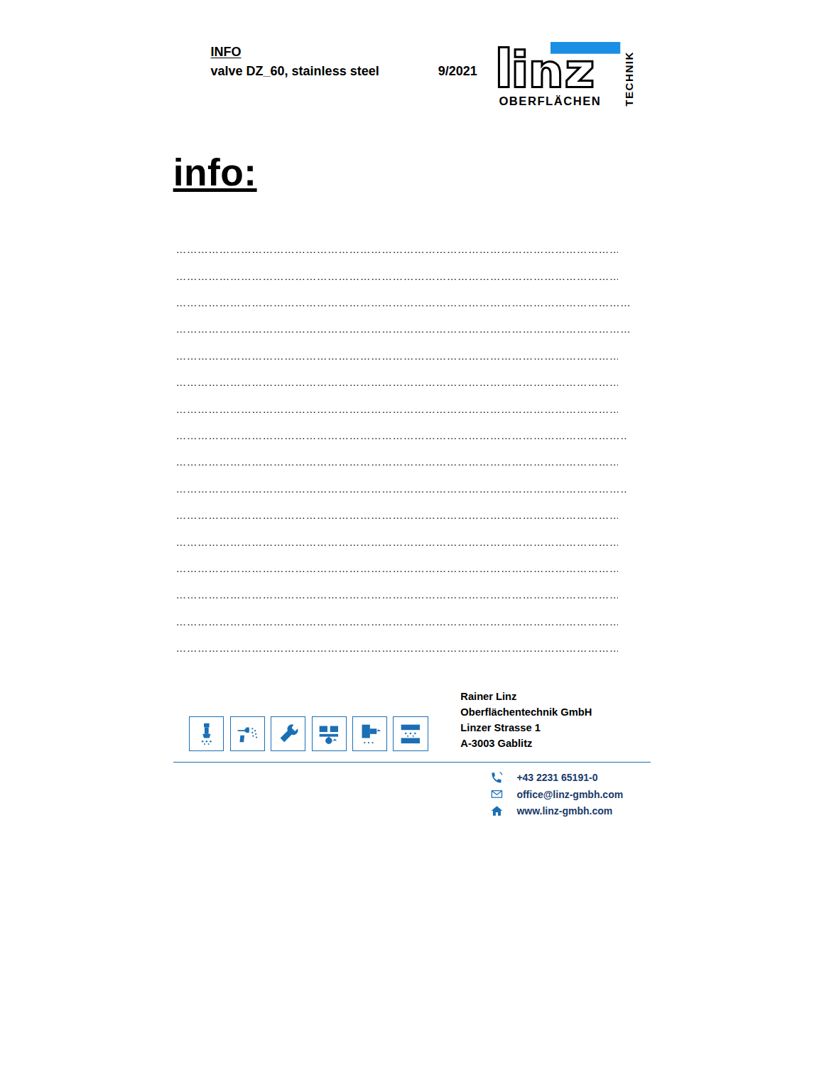INFO
valve DZ_60, stainless steel 9/2021
OBERFLÄCHEN TECHNIK
info:
…………………………………………………………………………………………………………………………………………………………………………………
…………………………………………………………………………………………………………………………………………………………………………………
……………………………………………………………………………………………………………………………………………………………………………………………
……………………………………………………………………………………………………………………………………………………………………………………………
…………………………………………………………………………………………………………………………………………………………………………………
…………………………………………………………………………………………………………………………………………………………………………………
…………………………………………………………………………………………………………………………………………………………………………………
………………………………………………………………………………………………………………………………………………………………………………………
…………………………………………………………………………………………………………………………………………………………………………………
………………………………………………………………………………………………………………………………………………………………………………………
…………………………………………………………………………………………………………………………………………………………………………………
…………………………………………………………………………………………………………………………………………………………………………………
…………………………………………………………………………………………………………………………………………………………………………………
…………………………………………………………………………………………………………………………………………………………………………………
…………………………………………………………………………………………………………………………………………………………………………………
…………………………………………………………………………………………………………………………………………………………………………………
Rainer Linz
Oberflächentechnik GmbH
Linzer Strasse 1
A-3003 Gablitz
+43 2231 65191-0
office@linz-gmbh.com
www.linz-gmbh.com